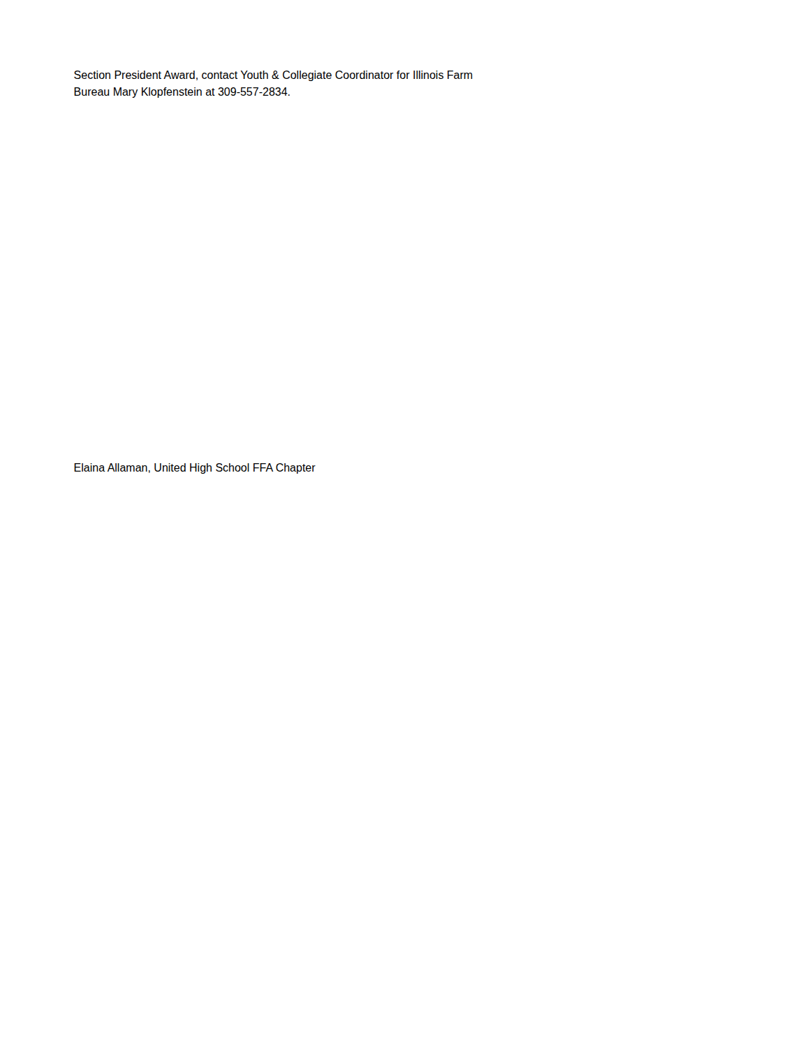Section President Award, contact Youth & Collegiate Coordinator for Illinois Farm Bureau Mary Klopfenstein at 309-557-2834.
Elaina Allaman, United High School FFA Chapter